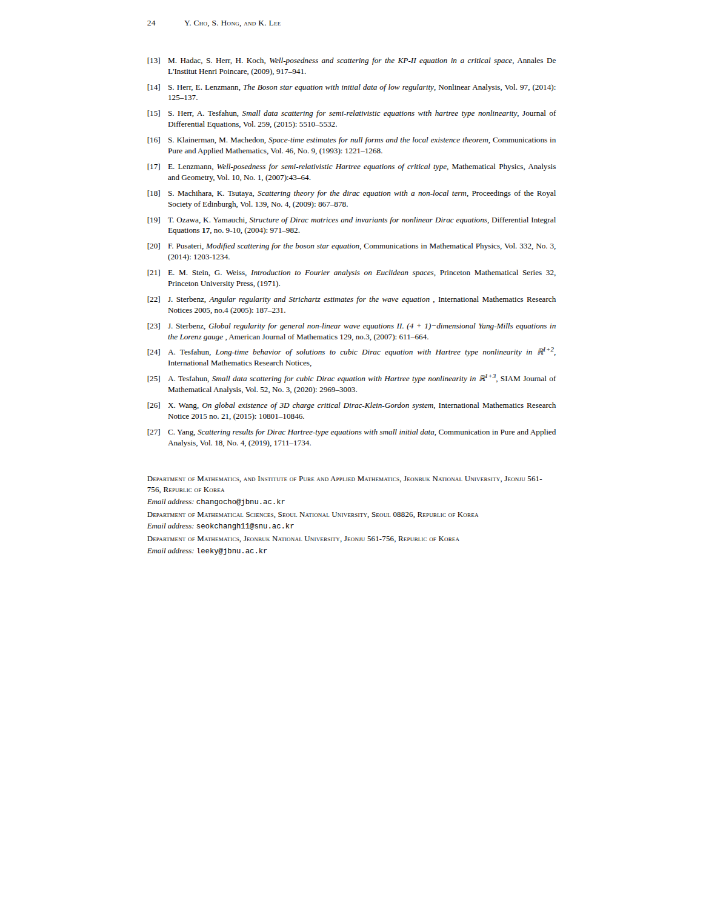24 Y. Cho, S. Hong, and K. Lee
[13] M. Hadac, S. Herr, H. Koch, Well-posedness and scattering for the KP-II equation in a critical space, Annales De L'Institut Henri Poincare, (2009), 917–941.
[14] S. Herr, E. Lenzmann, The Boson star equation with initial data of low regularity, Nonlinear Analysis, Vol. 97, (2014): 125–137.
[15] S. Herr, A. Tesfahun, Small data scattering for semi-relativistic equations with hartree type nonlinearity, Journal of Differential Equations, Vol. 259, (2015): 5510–5532.
[16] S. Klainerman, M. Machedon, Space-time estimates for null forms and the local existence theorem, Communications in Pure and Applied Mathematics, Vol. 46, No. 9, (1993): 1221–1268.
[17] E. Lenzmann, Well-posedness for semi-relativistic Hartree equations of critical type, Mathematical Physics, Analysis and Geometry, Vol. 10, No. 1, (2007):43–64.
[18] S. Machihara, K. Tsutaya, Scattering theory for the dirac equation with a non-local term, Proceedings of the Royal Society of Edinburgh, Vol. 139, No. 4, (2009): 867–878.
[19] T. Ozawa, K. Yamauchi, Structure of Dirac matrices and invariants for nonlinear Dirac equations, Differential Integral Equations 17, no. 9-10, (2004): 971–982.
[20] F. Pusateri, Modified scattering for the boson star equation, Communications in Mathematical Physics, Vol. 332, No. 3, (2014): 1203-1234.
[21] E. M. Stein, G. Weiss, Introduction to Fourier analysis on Euclidean spaces, Princeton Mathematical Series 32, Princeton University Press, (1971).
[22] J. Sterbenz, Angular regularity and Strichartz estimates for the wave equation , International Mathematics Research Notices 2005, no.4 (2005): 187–231.
[23] J. Sterbenz, Global regularity for general non-linear wave equations II. (4 + 1)−dimensional Yang-Mills equations in the Lorenz gauge , American Journal of Mathematics 129, no.3, (2007): 611–664.
[24] A. Tesfahun, Long-time behavior of solutions to cubic Dirac equation with Hartree type nonlinearity in ℝ1+2, International Mathematics Research Notices,
[25] A. Tesfahun, Small data scattering for cubic Dirac equation with Hartree type nonlinearity in ℝ1+3, SIAM Journal of Mathematical Analysis, Vol. 52, No. 3, (2020): 2969–3003.
[26] X. Wang, On global existence of 3D charge critical Dirac-Klein-Gordon system, International Mathematics Research Notice 2015 no. 21, (2015): 10801–10846.
[27] C. Yang, Scattering results for Dirac Hartree-type equations with small initial data, Communication in Pure and Applied Analysis, Vol. 18, No. 4, (2019), 1711–1734.
Department of Mathematics, and Institute of Pure and Applied Mathematics, Jeonbuk National University, Jeonju 561-756, Republic of Korea
Email address: changocho@jbnu.ac.kr
Department of Mathematical Sciences, Seoul National University, Seoul 08826, Republic of Korea
Email address: seokchangh11@snu.ac.kr
Department of Mathematics, Jeonbuk National University, Jeonju 561-756, Republic of Korea
Email address: leeky@jbnu.ac.kr